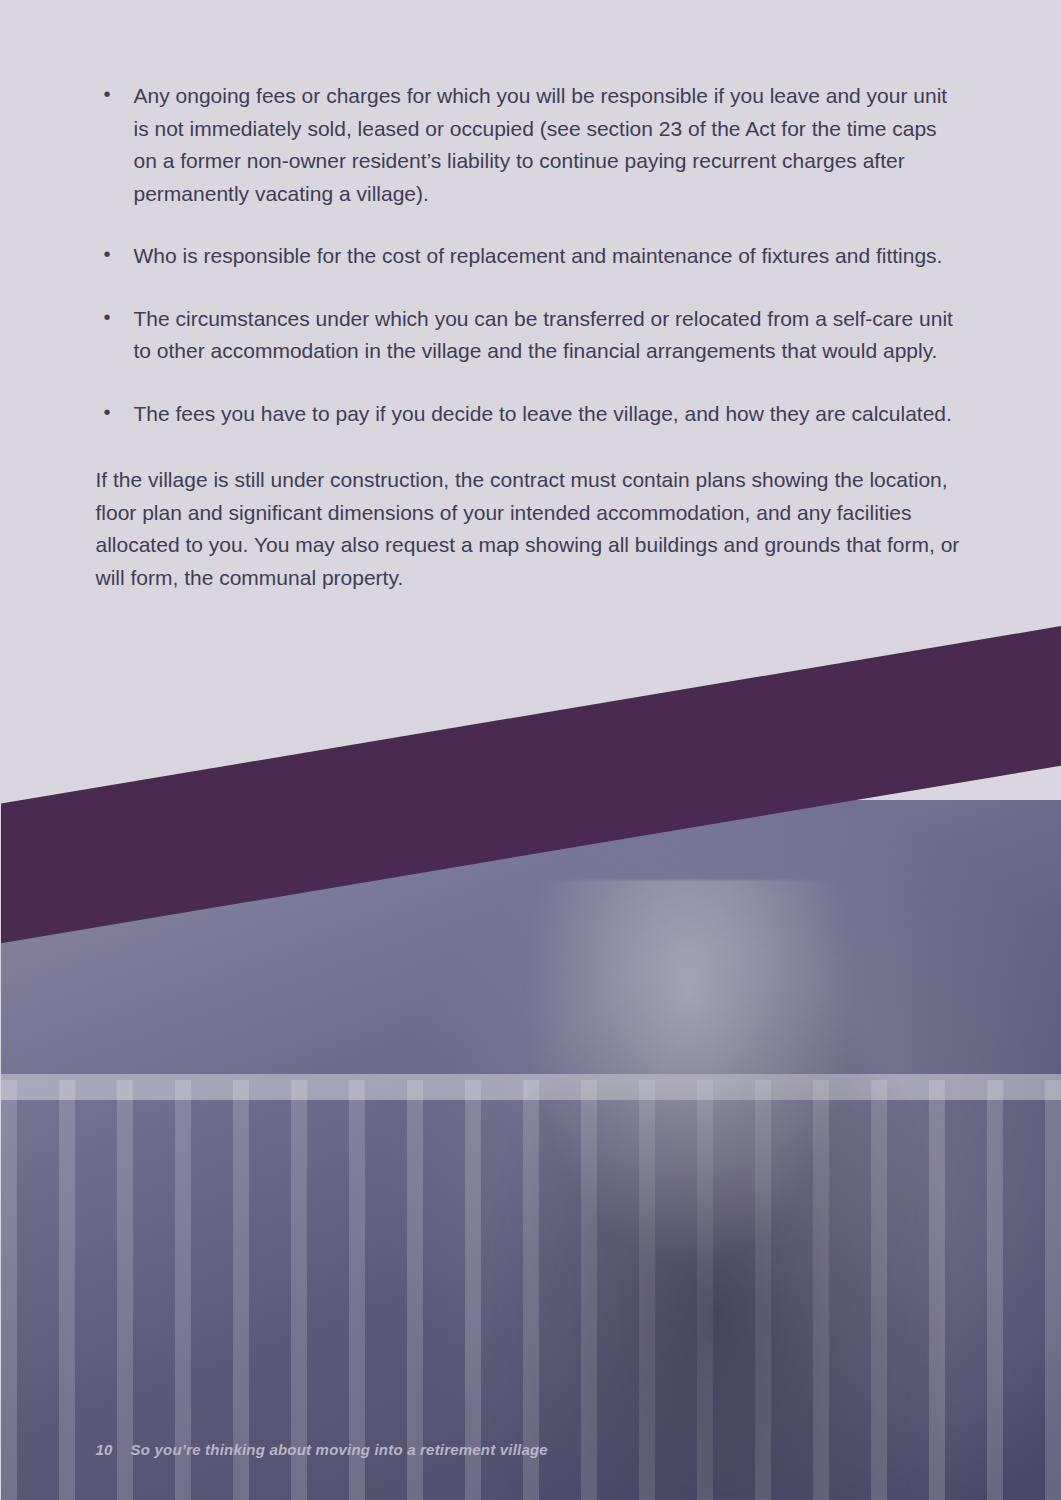Any ongoing fees or charges for which you will be responsible if you leave and your unit is not immediately sold, leased or occupied (see section 23 of the Act for the time caps on a former non-owner resident’s liability to continue paying recurrent charges after permanently vacating a village).
Who is responsible for the cost of replacement and maintenance of fixtures and fittings.
The circumstances under which you can be transferred or relocated from a self-care unit to other accommodation in the village and the financial arrangements that would apply.
The fees you have to pay if you decide to leave the village, and how they are calculated.
If the village is still under construction, the contract must contain plans showing the location, floor plan and significant dimensions of your intended accommodation, and any facilities allocated to you. You may also request a map showing all buildings and grounds that form, or will form, the communal property.
10 So you’re thinking about moving into a retirement village